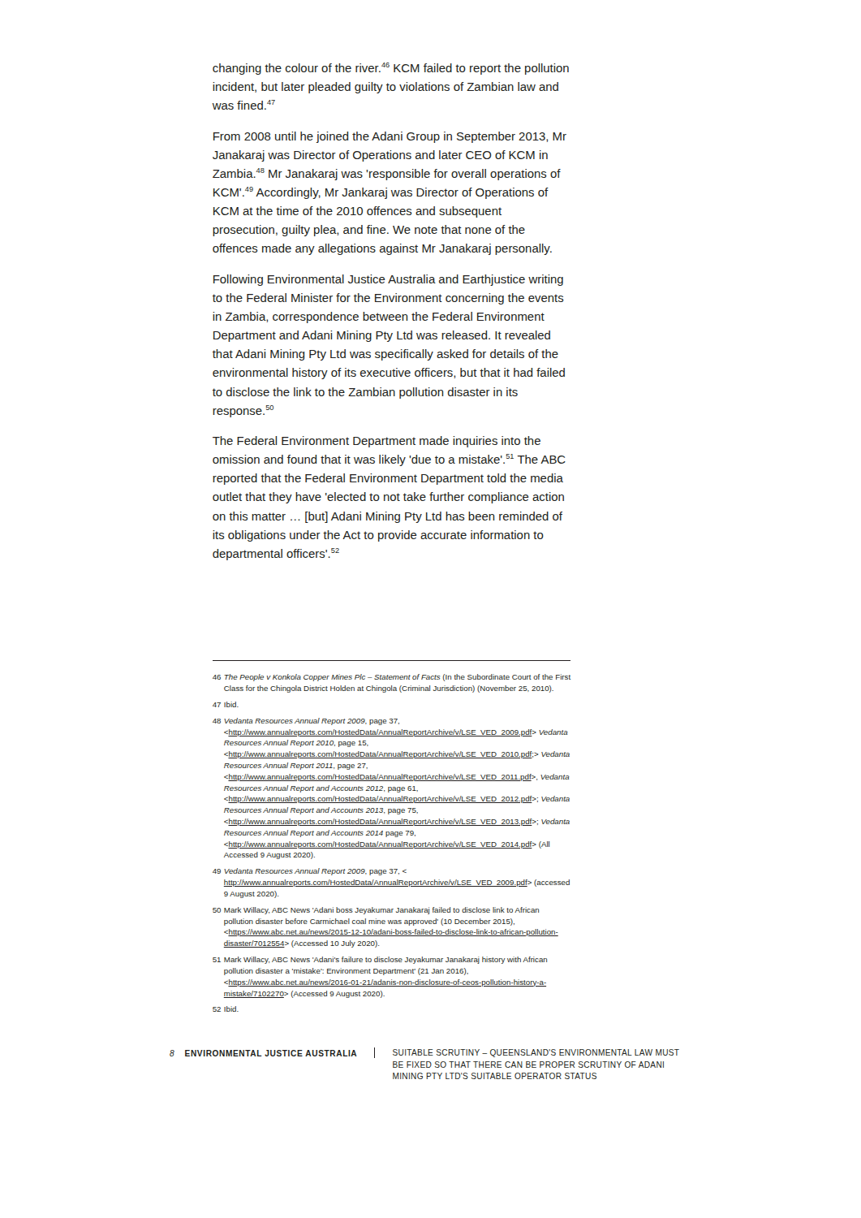changing the colour of the river.46 KCM failed to report the pollution incident, but later pleaded guilty to violations of Zambian law and was fined.47
From 2008 until he joined the Adani Group in September 2013, Mr Janakaraj was Director of Operations and later CEO of KCM in Zambia.48 Mr Janakaraj was 'responsible for overall operations of KCM'.49 Accordingly, Mr Jankaraj was Director of Operations of KCM at the time of the 2010 offences and subsequent prosecution, guilty plea, and fine. We note that none of the offences made any allegations against Mr Janakaraj personally.
Following Environmental Justice Australia and Earthjustice writing to the Federal Minister for the Environment concerning the events in Zambia, correspondence between the Federal Environment Department and Adani Mining Pty Ltd was released. It revealed that Adani Mining Pty Ltd was specifically asked for details of the environmental history of its executive officers, but that it had failed to disclose the link to the Zambian pollution disaster in its response.50
The Federal Environment Department made inquiries into the omission and found that it was likely 'due to a mistake'.51 The ABC reported that the Federal Environment Department told the media outlet that they have 'elected to not take further compliance action on this matter … [but] Adani Mining Pty Ltd has been reminded of its obligations under the Act to provide accurate information to departmental officers'.52
The People v Konkola Copper Mines Plc – Statement of Facts (In the Subordinate Court of the First Class for the Chingola District Holden at Chingola (Criminal Jurisdiction) (November 25, 2010).
Ibid.
Vedanta Resources Annual Report 2009, page 37, <http://www.annualreports.com/HostedData/AnnualReportArchive/v/LSE_VED_2009.pdf> Vedanta Resources Annual Report 2010, page 15,<http://www.annualreports.com/HostedData/AnnualReportArchive/v/LSE_VED_2010.pdf;> Vedanta Resources Annual Report 2011, page 27, <http://www.annualreports.com/HostedData/AnnualReportArchive/v/LSE_VED_2011.pdf>, Vedanta Resources Annual Report and Accounts 2012, page 61, <http://www.annualreports.com/HostedData/AnnualReportArchive/v/LSE_VED_2012.pdf>; Vedanta Resources Annual Report and Accounts 2013, page 75, <http://www.annualreports.com/HostedData/AnnualReportArchive/v/LSE_VED_2013.pdf>; Vedanta Resources Annual Report and Accounts 2014 page 79, <http://www.annualreports.com/HostedData/AnnualReportArchive/v/LSE_VED_2014.pdf> (All Accessed 9 August 2020).
Vedanta Resources Annual Report 2009, page 37, < http://www.annualreports.com/HostedData/AnnualReportArchive/v/LSE_VED_2009.pdf> (accessed 9 August 2020).
Mark Willacy, ABC News 'Adani boss Jeyakumar Janakaraj failed to disclose link to African pollution disaster before Carmichael coal mine was approved' (10 December 2015), <https://www.abc.net.au/news/2015-12-10/adani-boss-failed-to-disclose-link-to-african-pollution-disaster/7012554> (Accessed 10 July 2020).
Mark Willacy, ABC News 'Adani's failure to disclose Jeyakumar Janakaraj history with African pollution disaster a 'mistake': Environment Department' (21 Jan 2016), <https://www.abc.net.au/news/2016-01-21/adanis-non-disclosure-of-ceos-pollution-history-a-mistake/7102270> (Accessed 9 August 2020).
Ibid.
8
Environmental Justice Australia
Suitable scrutiny – Queensland's environmental law must be fixed so that there can be proper scrutiny of Adani Mining Pty Ltd's suitable operator status